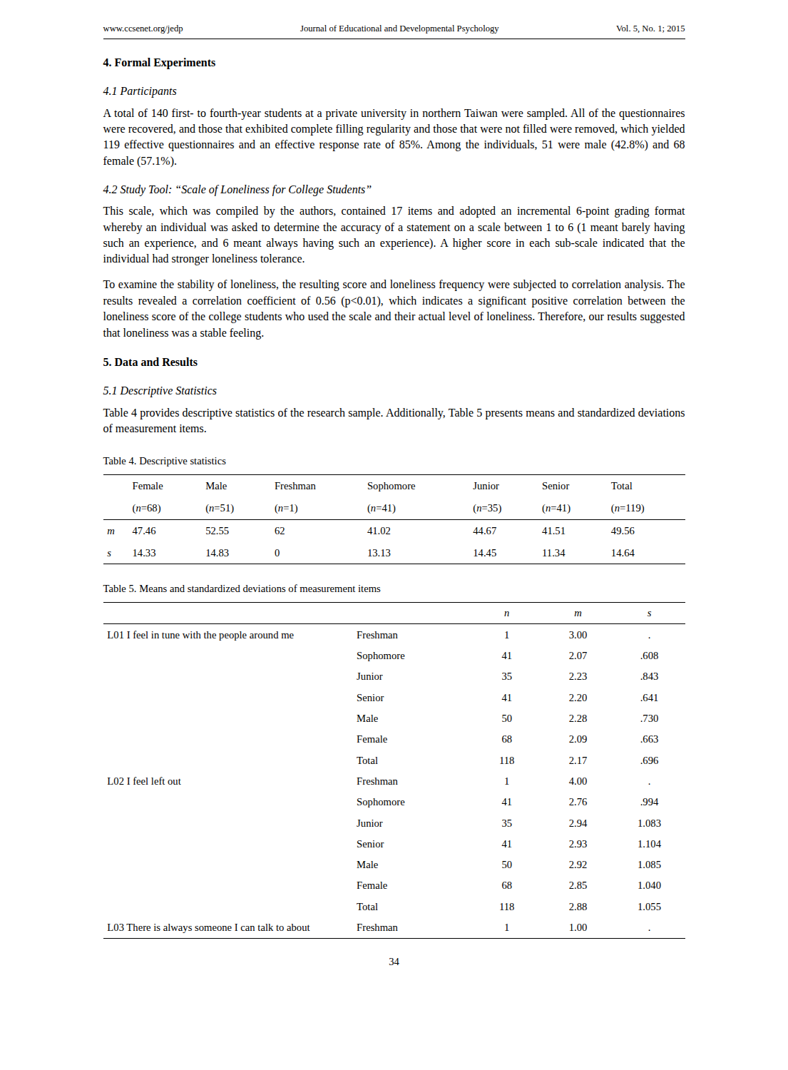www.ccsenet.org/jedp Journal of Educational and Developmental Psychology Vol. 5, No. 1; 2015
4. Formal Experiments
4.1 Participants
A total of 140 first- to fourth-year students at a private university in northern Taiwan were sampled. All of the questionnaires were recovered, and those that exhibited complete filling regularity and those that were not filled were removed, which yielded 119 effective questionnaires and an effective response rate of 85%. Among the individuals, 51 were male (42.8%) and 68 female (57.1%).
4.2 Study Tool: “Scale of Loneliness for College Students”
This scale, which was compiled by the authors, contained 17 items and adopted an incremental 6-point grading format whereby an individual was asked to determine the accuracy of a statement on a scale between 1 to 6 (1 meant barely having such an experience, and 6 meant always having such an experience). A higher score in each sub-scale indicated that the individual had stronger loneliness tolerance.
To examine the stability of loneliness, the resulting score and loneliness frequency were subjected to correlation analysis. The results revealed a correlation coefficient of 0.56 (p<0.01), which indicates a significant positive correlation between the loneliness score of the college students who used the scale and their actual level of loneliness. Therefore, our results suggested that loneliness was a stable feeling.
5. Data and Results
5.1 Descriptive Statistics
Table 4 provides descriptive statistics of the research sample. Additionally, Table 5 presents means and standardized deviations of measurement items.
Table 4. Descriptive statistics
| | Female | Male | Freshman | Sophomore | Junior | Senior | Total |
| --- | --- | --- | --- | --- | --- | --- | --- |
| | ( n =68) | ( n =51) | ( n =1) | ( n =41) | ( n =35) | ( n =41) | ( n =119) |
| m | 47.46 | 52.55 | 62 | 41.02 | 44.67 | 41.51 | 49.56 |
| s | 14.33 | 14.83 | 0 | 13.13 | 14.45 | 11.34 | 14.64 |
Table 5. Means and standardized deviations of measurement items
| | | n | m | s |
| --- | --- | --- | --- | --- |
| L01 I feel in tune with the people around me | Freshman | 1 | 3.00 | . |
| Sophomore | 41 | 2.07 | .608 |
| Junior | 35 | 2.23 | .843 |
| Senior | 41 | 2.20 | .641 |
| Male | 50 | 2.28 | .730 |
| Female | 68 | 2.09 | .663 |
| Total | 118 | 2.17 | .696 |
| L02 I feel left out | Freshman | 1 | 4.00 | . |
| Sophomore | 41 | 2.76 | .994 |
| Junior | 35 | 2.94 | 1.083 |
| Senior | 41 | 2.93 | 1.104 |
| Male | 50 | 2.92 | 1.085 |
| Female | 68 | 2.85 | 1.040 |
| Total | 118 | 2.88 | 1.055 |
| L03 There is always someone I can talk to about | Freshman | 1 | 1.00 | . |
34